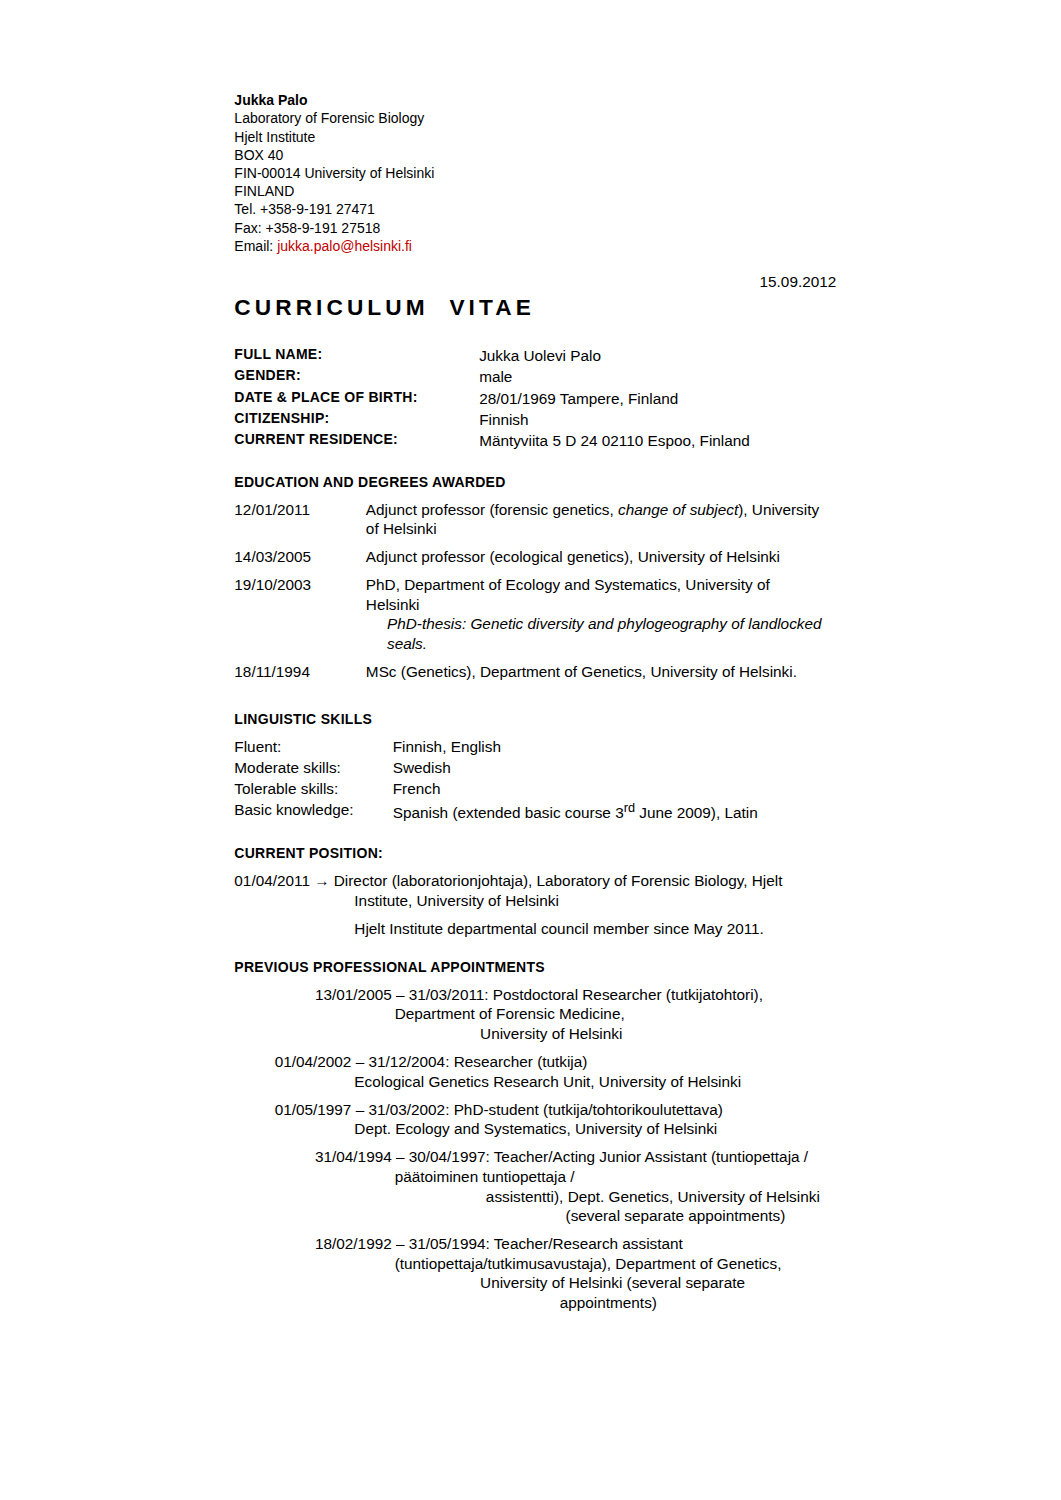Jukka Palo
Laboratory of Forensic Biology
Hjelt Institute
BOX 40
FIN-00014 University of Helsinki
FINLAND
Tel. +358-9-191 27471
Fax: +358-9-191 27518
Email: jukka.palo@helsinki.fi
15.09.2012
CURRICULUM VITAE
| FULL NAME: | Jukka Uolevi Palo |
| GENDER: | male |
| DATE & PLACE OF BIRTH: | 28/01/1969 Tampere, Finland |
| CITIZENSHIP: | Finnish |
| CURRENT RESIDENCE: | Mäntyviita 5 D 24 02110 Espoo, Finland |
EDUCATION AND DEGREES AWARDED
| 12/01/2011 | Adjunct professor (forensic genetics, change of subject ), University of Helsinki |
| 14/03/2005 | Adjunct professor (ecological genetics), University of Helsinki |
| 19/10/2003 | PhD, Department of Ecology and Systematics, University of Helsinki PhD-thesis: Genetic diversity and phylogeography of landlocked seals. |
| 18/11/1994 | MSc (Genetics), Department of Genetics, University of Helsinki. |
LINGUISTIC SKILLS
| Fluent: | Finnish, English |
| Moderate skills: | Swedish |
| Tolerable skills: | French |
| Basic knowledge: | Spanish (extended basic course 3 rd June 2009), Latin |
CURRENT POSITION:
01/04/2011 → Director (laboratorionjohtaja), Laboratory of Forensic Biology, Hjelt Institute, University of Helsinki
Hjelt Institute departmental council member since May 2011.
PREVIOUS PROFESSIONAL APPOINTMENTS
13/01/2005 – 31/03/2011: Postdoctoral Researcher (tutkijatohtori), Department of Forensic Medicine,
University of Helsinki
01/04/2002 – 31/12/2004: Researcher (tutkija)
Ecological Genetics Research Unit, University of Helsinki
01/05/1997 – 31/03/2002: PhD-student (tutkija/tohtorikoulutettava)
Dept. Ecology and Systematics, University of Helsinki
31/04/1994 – 30/04/1997: Teacher/Acting Junior Assistant (tuntiopettaja / päätoiminen tuntiopettaja /
assistentti), Dept. Genetics, University of Helsinki (several separate appointments)
18/02/1992 – 31/05/1994: Teacher/Research assistant (tuntiopettaja/tutkimusavustaja), Department of Genetics,
University of Helsinki (several separate appointments)